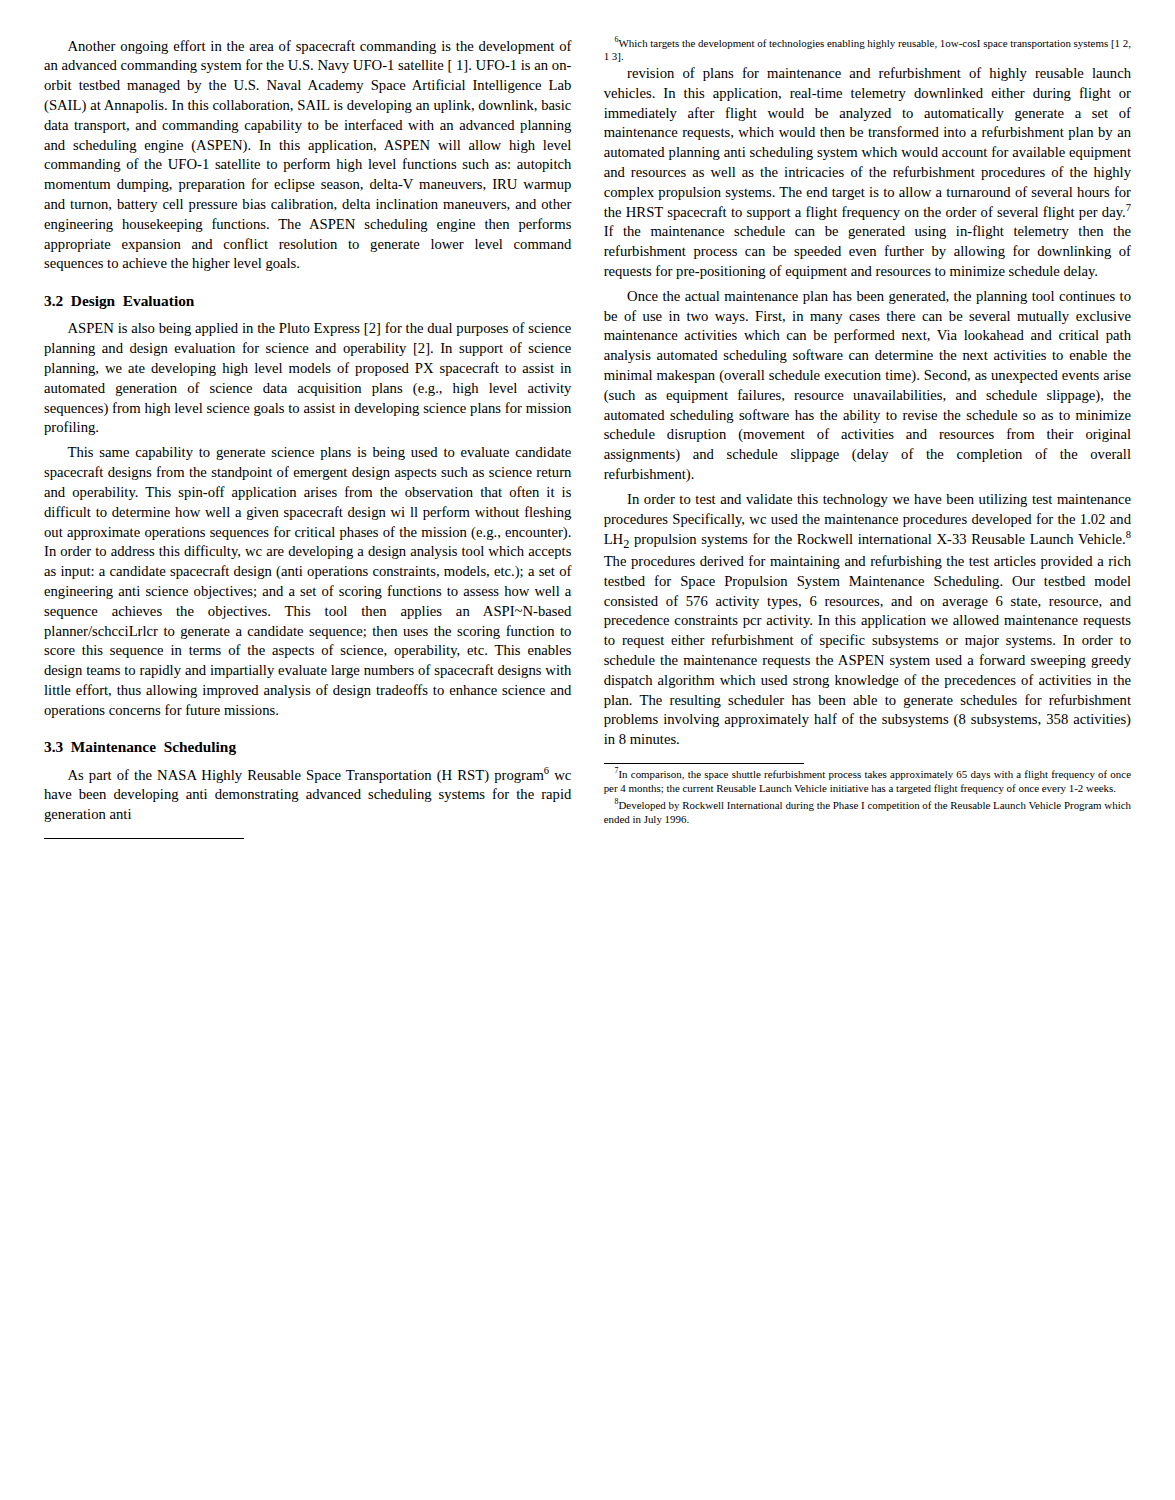Another ongoing effort in the area of spacecraft commanding is the development of an advanced commanding system for the U.S. Navy UFO-1 satellite [ 1]. UFO-1 is an on-orbit testbed managed by the U.S. Naval Academy Space Artificial Intelligence Lab (SAIL) at Annapolis. In this collaboration, SAIL is developing an uplink, downlink, basic data transport, and commanding capability to be interfaced with an advanced planning and scheduling engine (ASPEN). In this application, ASPEN will allow high level commanding of the UFO-1 satellite to perform high level functions such as: autopitch momentum dumping, preparation for eclipse season, delta-V maneuvers, IRU warmup and turnon, battery cell pressure bias calibration, delta inclination maneuvers, and other engineering housekeeping functions. The ASPEN scheduling engine then performs appropriate expansion and conflict resolution to generate lower level command sequences to achieve the higher level goals.
3.2 Design Evaluation
ASPEN is also being applied in the Pluto Express [2] for the dual purposes of science planning and design evaluation for science and operability [2]. In support of science planning, we ate developing high level models of proposed PX spacecraft to assist in automated generation of science data acquisition plans (e.g., high level activity sequences) from high level science goals to assist in developing science plans for mission profiling.
This same capability to generate science plans is being used to evaluate candidate spacecraft designs from the standpoint of emergent design aspects such as science return and operability. This spin-off application arises from the observation that often it is difficult to determine how well a given spacecraft design wi ll perform without fleshing out approximate operations sequences for critical phases of the mission (e.g., encounter). In order to address this difficulty, wc are developing a design analysis tool which accepts as input: a candidate spacecraft design (anti operations constraints, models, etc.); a set of engineering anti science objectives; and a set of scoring functions to assess how well a sequence achieves the objectives. This tool then applies an ASPI~N-based planner/schcciLrlcr to generate a candidate sequence; then uses the scoring function to score this sequence in terms of the aspects of science, operability, etc. This enables design teams to rapidly and impartially evaluate large numbers of spacecraft designs with little effort, thus allowing improved analysis of design tradeoffs to enhance science and operations concerns for future missions.
3.3 Maintenance Scheduling
As part of the NASA Highly Reusable Space Transportation (H RST) program6 wc have been developing anti demonstrating advanced scheduling systems for the rapid generation anti
6Which targets the development of technologies enabling highly reusable, 1ow-cosI space transportation systems [1 2, 1 3].
revision of plans for maintenance and refurbishment of highly reusable launch vehicles. In this application, real-time telemetry downlinked either during flight or immediately after flight would be analyzed to automatically generate a set of maintenance requests, which would then be transformed into a refurbishment plan by an automated planning anti scheduling system which would account for available equipment and resources as well as the intricacies of the refurbishment procedures of the highly complex propulsion systems. The end target is to allow a turnaround of several hours for the HRST spacecraft to support a flight frequency on the order of several flight per day.7 If the maintenance schedule can be generated using in-flight telemetry then the refurbishment process can be speeded even further by allowing for downlinking of requests for pre-positioning of equipment and resources to minimize schedule delay.
Once the actual maintenance plan has been generated, the planning tool continues to be of use in two ways. First, in many cases there can be several mutually exclusive maintenance activities which can be performed next, Via lookahead and critical path analysis automated scheduling software can determine the next activities to enable the minimal makespan (overall schedule execution time). Second, as unexpected events arise (such as equipment failures, resource unavailabilities, and schedule slippage), the automated scheduling software has the ability to revise the schedule so as to minimize schedule disruption (movement of activities and resources from their original assignments) and schedule slippage (delay of the completion of the overall refurbishment).
In order to test and validate this technology we have been utilizing test maintenance procedures Specifically, wc used the maintenance procedures developed for the 1.02 and LH2 propulsion systems for the Rockwell international X-33 Reusable Launch Vehicle.8 The procedures derived for maintaining and refurbishing the test articles provided a rich testbed for Space Propulsion System Maintenance Scheduling. Our testbed model consisted of 576 activity types, 6 resources, and on average 6 state, resource, and precedence constraints pcr activity. In this application we allowed maintenance requests to request either refurbishment of specific subsystems or major systems. In order to schedule the maintenance requests the ASPEN system used a forward sweeping greedy dispatch algorithm which used strong knowledge of the precedences of activities in the plan. The resulting scheduler has been able to generate schedules for refurbishment problems involving approximately half of the subsystems (8 subsystems, 358 activities) in 8 minutes.
7In comparison, the space shuttle refurbishment process takes approximately 65 days with a flight frequency of once per 4 months; the current Reusable Launch Vehicle initiative has a targeted flight frequency of once every 1-2 weeks.
8Developed by Rockwell International during the Phase I competition of the Reusable Launch Vehicle Program which ended in July 1996.